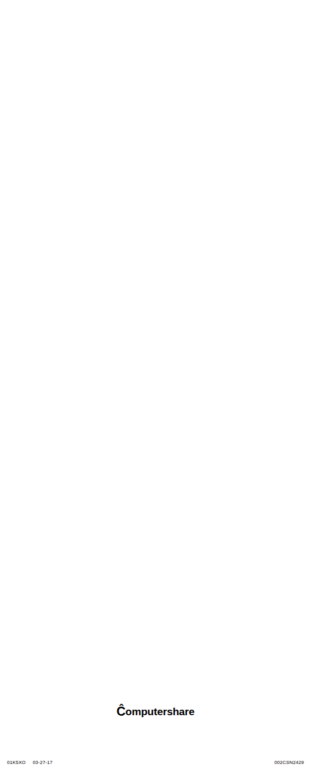Ĉomputershare
01K5XO 03-27-17 002CSN2429